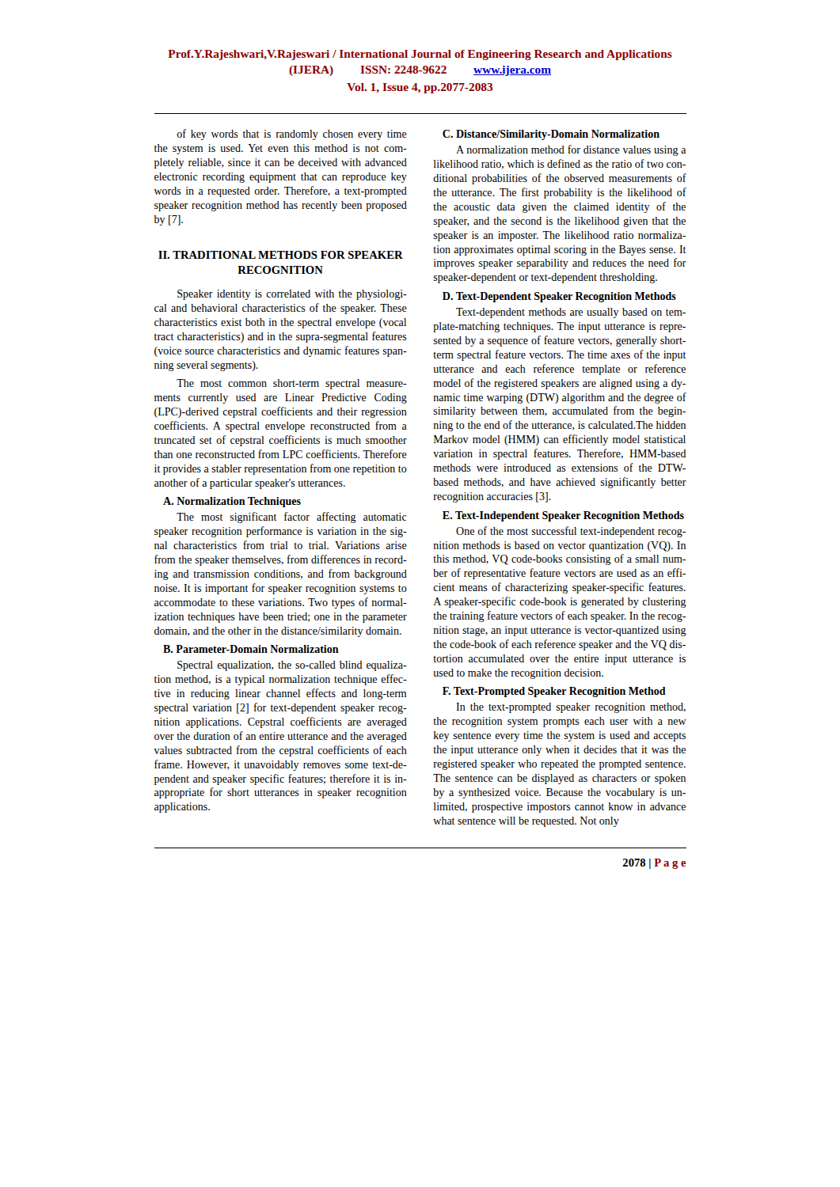Prof.Y.Rajeshwari,V.Rajeswari / International Journal of Engineering Research and Applications
(IJERA) ISSN: 2248-9622 www.ijera.com
Vol. 1, Issue 4, pp.2077-2083
of key words that is randomly chosen every time the system is used. Yet even this method is not completely reliable, since it can be deceived with advanced electronic recording equipment that can reproduce key words in a requested order. Therefore, a text-prompted speaker recognition method has recently been proposed by [7].
II. TRADITIONAL METHODS FOR SPEAKER RECOGNITION
Speaker identity is correlated with the physiological and behavioral characteristics of the speaker. These characteristics exist both in the spectral envelope (vocal tract characteristics) and in the supra-segmental features (voice source characteristics and dynamic features spanning several segments).
The most common short-term spectral measurements currently used are Linear Predictive Coding (LPC)-derived cepstral coefficients and their regression coefficients. A spectral envelope reconstructed from a truncated set of cepstral coefficients is much smoother than one reconstructed from LPC coefficients. Therefore it provides a stabler representation from one repetition to another of a particular speaker's utterances.
A. Normalization Techniques
The most significant factor affecting automatic speaker recognition performance is variation in the signal characteristics from trial to trial. Variations arise from the speaker themselves, from differences in recording and transmission conditions, and from background noise. It is important for speaker recognition systems to accommodate to these variations. Two types of normalization techniques have been tried; one in the parameter domain, and the other in the distance/similarity domain.
B. Parameter-Domain Normalization
Spectral equalization, the so-called blind equalization method, is a typical normalization technique effective in reducing linear channel effects and long-term spectral variation [2] for text-dependent speaker recognition applications. Cepstral coefficients are averaged over the duration of an entire utterance and the averaged values subtracted from the cepstral coefficients of each frame. However, it unavoidably removes some text-dependent and speaker specific features; therefore it is inappropriate for short utterances in speaker recognition applications.
C. Distance/Similarity-Domain Normalization
A normalization method for distance values using a likelihood ratio, which is defined as the ratio of two conditional probabilities of the observed measurements of the utterance. The first probability is the likelihood of the acoustic data given the claimed identity of the speaker, and the second is the likelihood given that the speaker is an imposter. The likelihood ratio normalization approximates optimal scoring in the Bayes sense. It improves speaker separability and reduces the need for speaker-dependent or text-dependent thresholding.
D. Text-Dependent Speaker Recognition Methods
Text-dependent methods are usually based on template-matching techniques. The input utterance is represented by a sequence of feature vectors, generally short-term spectral feature vectors. The time axes of the input utterance and each reference template or reference model of the registered speakers are aligned using a dynamic time warping (DTW) algorithm and the degree of similarity between them, accumulated from the beginning to the end of the utterance, is calculated.The hidden Markov model (HMM) can efficiently model statistical variation in spectral features. Therefore, HMM-based methods were introduced as extensions of the DTW-based methods, and have achieved significantly better recognition accuracies [3].
E. Text-Independent Speaker Recognition Methods
One of the most successful text-independent recognition methods is based on vector quantization (VQ). In this method, VQ code-books consisting of a small number of representative feature vectors are used as an efficient means of characterizing speaker-specific features. A speaker-specific code-book is generated by clustering the training feature vectors of each speaker. In the recognition stage, an input utterance is vector-quantized using the code-book of each reference speaker and the VQ distortion accumulated over the entire input utterance is used to make the recognition decision.
F. Text-Prompted Speaker Recognition Method
In the text-prompted speaker recognition method, the recognition system prompts each user with a new key sentence every time the system is used and accepts the input utterance only when it decides that it was the registered speaker who repeated the prompted sentence. The sentence can be displayed as characters or spoken by a synthesized voice. Because the vocabulary is unlimited, prospective impostors cannot know in advance what sentence will be requested. Not only
2078 | P a g e